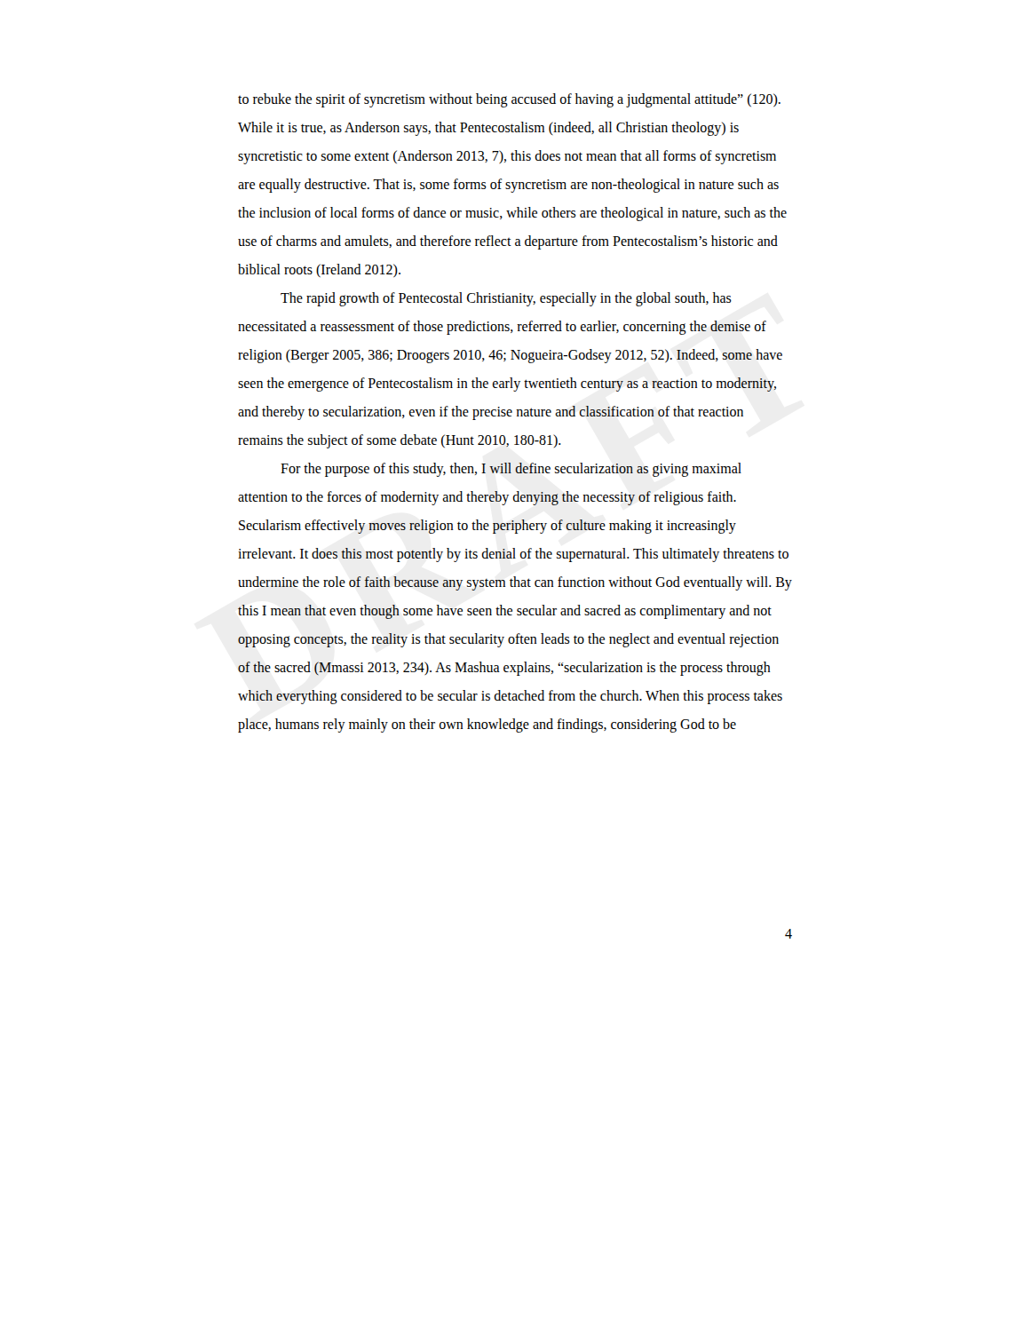DRAFT
to rebuke the spirit of syncretism without being accused of having a judgmental attitude” (120). While it is true, as Anderson says, that Pentecostalism (indeed, all Christian theology) is syncretistic to some extent (Anderson 2013, 7), this does not mean that all forms of syncretism are equally destructive. That is, some forms of syncretism are non-theological in nature such as the inclusion of local forms of dance or music, while others are theological in nature, such as the use of charms and amulets, and therefore reflect a departure from Pentecostalism’s historic and biblical roots (Ireland 2012).
The rapid growth of Pentecostal Christianity, especially in the global south, has necessitated a reassessment of those predictions, referred to earlier, concerning the demise of religion (Berger 2005, 386; Droogers 2010, 46; Nogueira-Godsey 2012, 52). Indeed, some have seen the emergence of Pentecostalism in the early twentieth century as a reaction to modernity, and thereby to secularization, even if the precise nature and classification of that reaction remains the subject of some debate (Hunt 2010, 180-81).
For the purpose of this study, then, I will define secularization as giving maximal attention to the forces of modernity and thereby denying the necessity of religious faith. Secularism effectively moves religion to the periphery of culture making it increasingly irrelevant. It does this most potently by its denial of the supernatural. This ultimately threatens to undermine the role of faith because any system that can function without God eventually will. By this I mean that even though some have seen the secular and sacred as complimentary and not opposing concepts, the reality is that secularity often leads to the neglect and eventual rejection of the sacred (Mmassi 2013, 234). As Mashua explains, “secularization is the process through which everything considered to be secular is detached from the church. When this process takes place, humans rely mainly on their own knowledge and findings, considering God to be
4